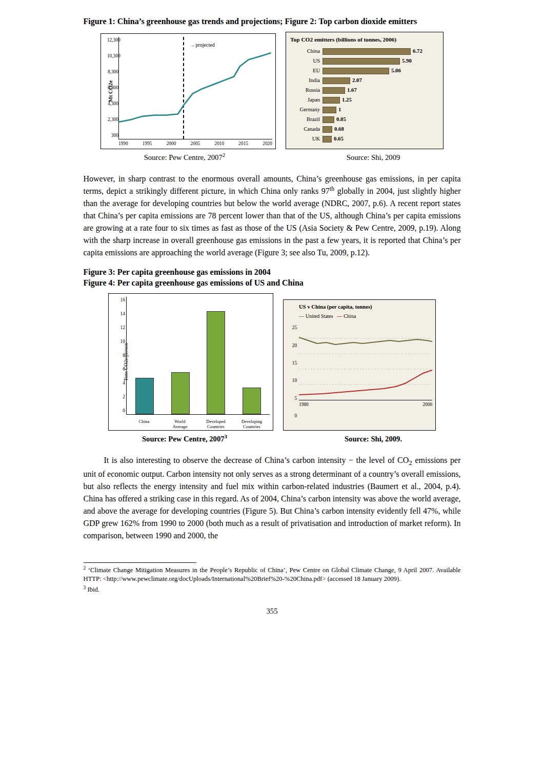Figure 1: China’s greenhouse gas trends and projections; Figure 2: Top carbon dioxide emitters
Mt CO2e
12,300 10,300 8,300 6,300 4,300 2,300 300
projected
1990199520002005201020152020
Top CO2 emitters (billions of tonnes, 2006)
China 6.72
US 5.90
EU 5.06
India 2.07
Russia 1.67
Japan 1.25
Germany 1
Brazil 0.85
Canada 0.68
UK 0.65
Source: Pew Centre, 20072 Source: Shi, 2009
However, in sharp contrast to the enormous overall amounts, China’s greenhouse gas emissions, in per capita terms, depict a strikingly different picture, in which China only ranks 97th globally in 2004, just slightly higher than the average for developing countries but below the world average (NDRC, 2007, p.6). A recent report states that China’s per capita emissions are 78 percent lower than that of the US, although China’s per capita emissions are growing at a rate four to six times as fast as those of the US (Asia Society & Pew Centre, 2009, p.19). Along with the sharp increase in overall greenhouse gas emissions in the past a few years, it is reported that China’s per capita emissions are approaching the world average (Figure 3; see also Tu, 2009, p.12).
Figure 3: Per capita greenhouse gas emissions in 2004
Figure 4: Per capita greenhouse gas emissions of US and China
Tons CO2e/person
1614121086420
China World
Average Developed
Countries Developing
Countries
US v China (per capita, tonnes)
United States China
2520151050
19802006
Source: Pew Centre, 20073 Source: Shi, 2009.
It is also interesting to observe the decrease of China’s carbon intensity − the level of CO2 emissions per unit of economic output. Carbon intensity not only serves as a strong determinant of a country’s overall emissions, but also reflects the energy intensity and fuel mix within carbon-related industries (Baumert et al., 2004, p.4). China has offered a striking case in this regard. As of 2004, China’s carbon intensity was above the world average, and above the average for developing countries (Figure 5). But China’s carbon intensity evidently fell 47%, while GDP grew 162% from 1990 to 2000 (both much as a result of privatisation and introduction of market reform). In comparison, between 1990 and 2000, the
2 ‘Climate Change Mitigation Measures in the People’s Republic of China’, Pew Centre on Global Climate Change, 9 April 2007. Available HTTP: <http://www.pewclimate.org/docUploads/International%20Brief%20-%20China.pdf> (accessed 18 January 2009).
3 Ibid.
355